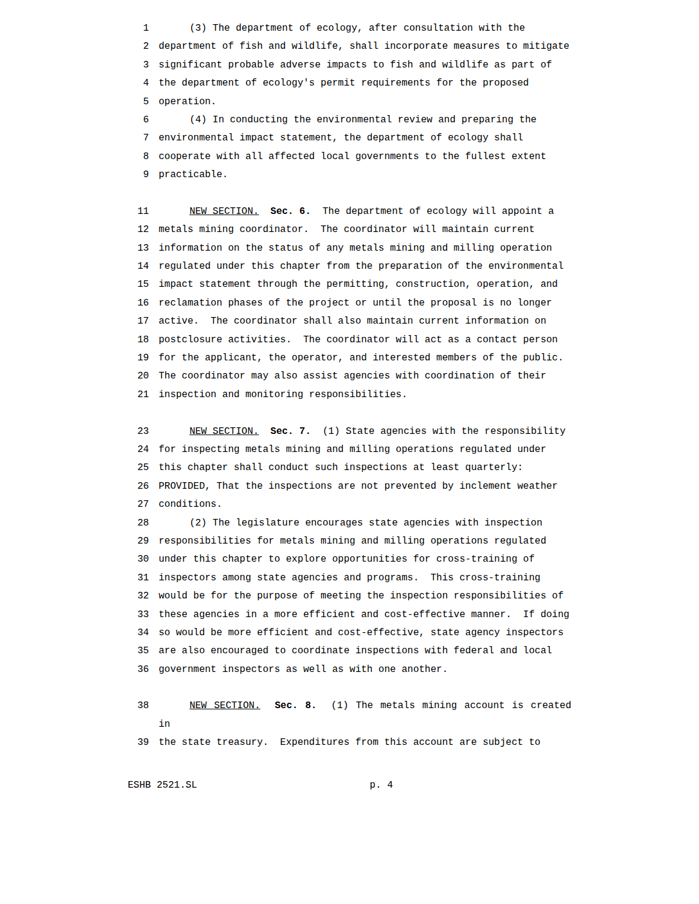(3) The department of ecology, after consultation with the
department of fish and wildlife, shall incorporate measures to mitigate
significant probable adverse impacts to fish and wildlife as part of
the department of ecology's permit requirements for the proposed
operation.
(4) In conducting the environmental review and preparing the
environmental impact statement, the department of ecology shall
cooperate with all affected local governments to the fullest extent
practicable.
NEW SECTION. Sec. 6. The department of ecology will appoint a
metals mining coordinator. The coordinator will maintain current
information on the status of any metals mining and milling operation
regulated under this chapter from the preparation of the environmental
impact statement through the permitting, construction, operation, and
reclamation phases of the project or until the proposal is no longer
active. The coordinator shall also maintain current information on
postclosure activities. The coordinator will act as a contact person
for the applicant, the operator, and interested members of the public.
The coordinator may also assist agencies with coordination of their
inspection and monitoring responsibilities.
NEW SECTION. Sec. 7. (1) State agencies with the responsibility
for inspecting metals mining and milling operations regulated under
this chapter shall conduct such inspections at least quarterly:
PROVIDED, That the inspections are not prevented by inclement weather
conditions.
(2) The legislature encourages state agencies with inspection
responsibilities for metals mining and milling operations regulated
under this chapter to explore opportunities for cross-training of
inspectors among state agencies and programs. This cross-training
would be for the purpose of meeting the inspection responsibilities of
these agencies in a more efficient and cost-effective manner. If doing
so would be more efficient and cost-effective, state agency inspectors
are also encouraged to coordinate inspections with federal and local
government inspectors as well as with one another.
NEW SECTION. Sec. 8. (1) The metals mining account is created in
the state treasury. Expenditures from this account are subject to
ESHB 2521.SL
p. 4